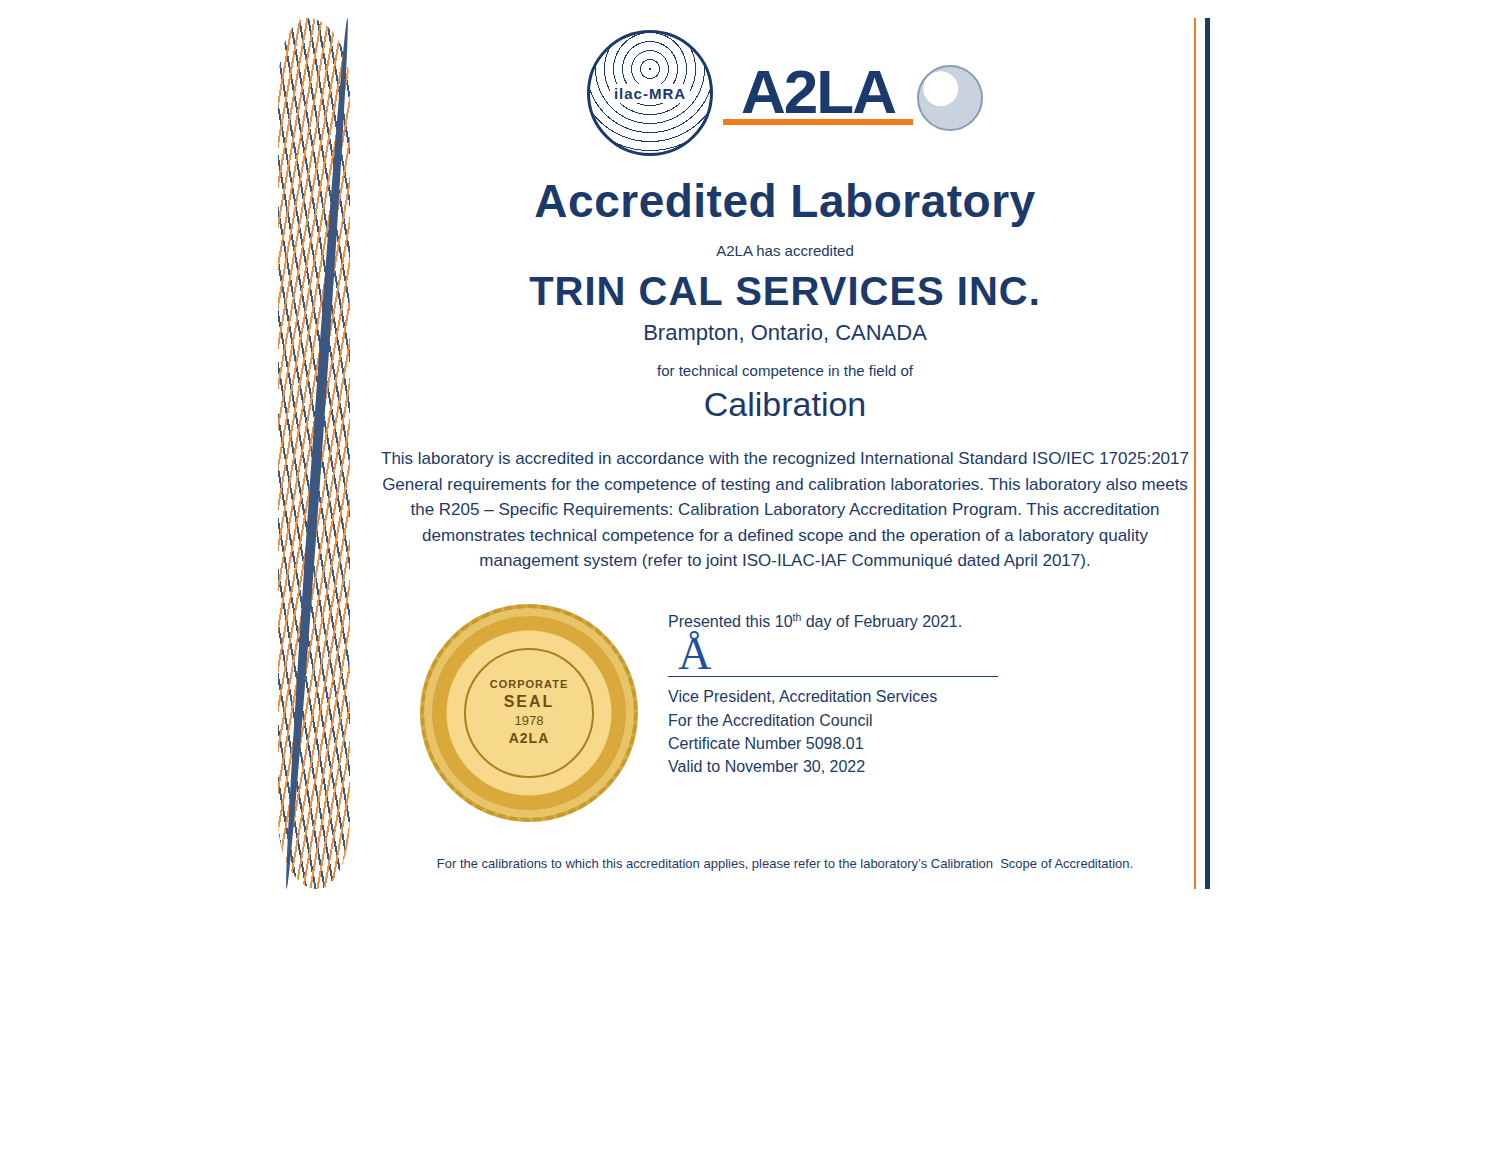ilac-MRA
A2LA
Accredited Laboratory
A2LA has accredited
TRIN CAL SERVICES INC.
Brampton, Ontario, CANADA
for technical competence in the field of
Calibration
This laboratory is accredited in accordance with the recognized International Standard ISO/IEC 17025:2017 General requirements for the competence of testing and calibration laboratories. This laboratory also meets the R205 – Specific Requirements: Calibration Laboratory Accreditation Program. This accreditation demonstrates technical competence for a defined scope and the operation of a laboratory quality management system (refer to joint ISO-ILAC-IAF Communiqué dated April 2017).
CORPORATE
SEAL
1978
A2LA
Presented this 10th day of February 2021.
Å   
Vice President, Accreditation Services
For the Accreditation Council
Certificate Number 5098.01
Valid to November 30, 2022
For the calibrations to which this accreditation applies, please refer to the laboratory’s Calibration Scope of Accreditation.